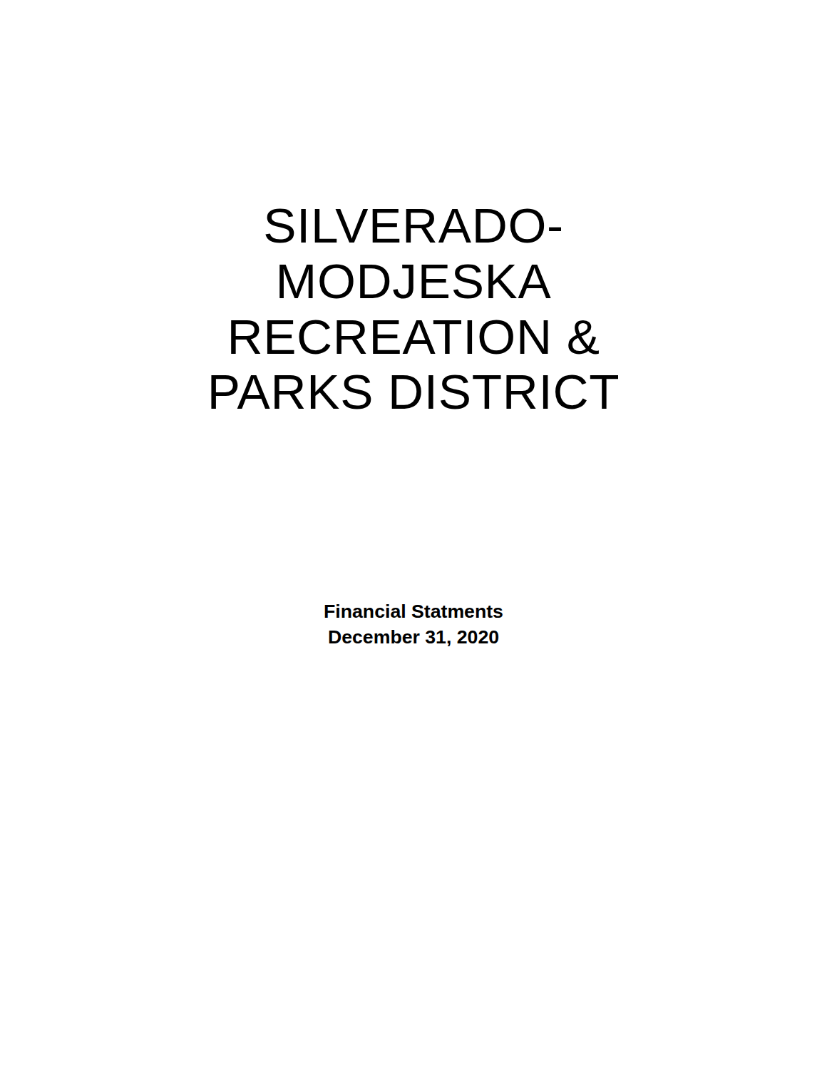SILVERADO-MODJESKA RECREATION & PARKS DISTRICT
Financial Statments
December 31, 2020